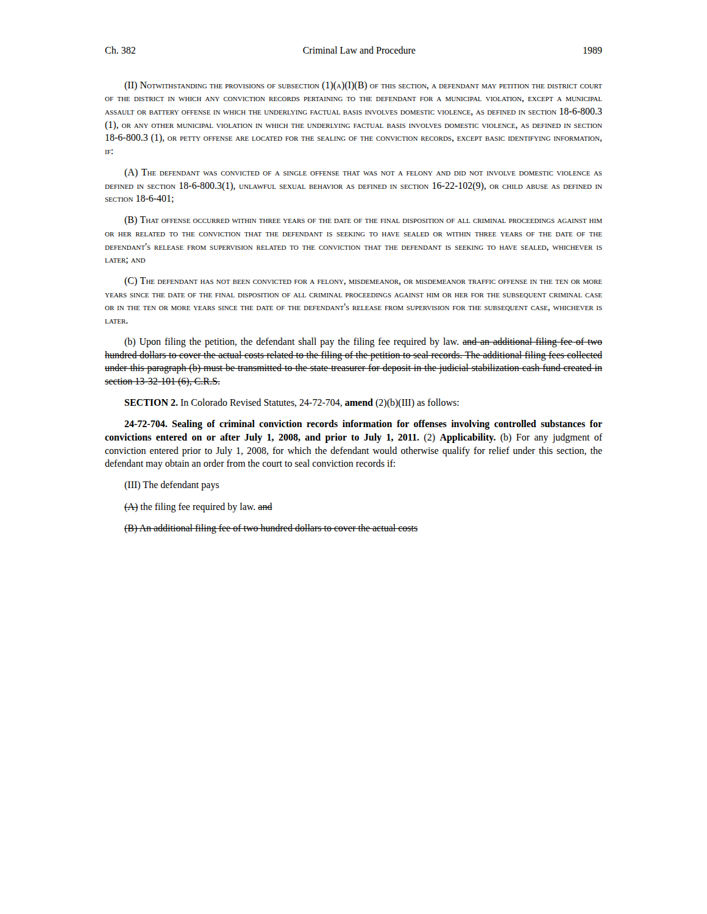Ch. 382 Criminal Law and Procedure 1989
(II) Notwithstanding the provisions of subsection (1)(a)(I)(B) of this section, a defendant may petition the district court of the district in which any conviction records pertaining to the defendant for a municipal violation, except a municipal assault or battery offense in which the underlying factual basis involves domestic violence, as defined in section 18-6-800.3 (1), or any other municipal violation in which the underlying factual basis involves domestic violence, as defined in section 18-6-800.3 (1), or petty offense are located for the sealing of the conviction records, except basic identifying information, if:
(A) The defendant was convicted of a single offense that was not a felony and did not involve domestic violence as defined in section 18-6-800.3(1), unlawful sexual behavior as defined in section 16-22-102(9), or child abuse as defined in section 18-6-401;
(B) That offense occurred within three years of the date of the final disposition of all criminal proceedings against him or her related to the conviction that the defendant is seeking to have sealed or within three years of the date of the defendant's release from supervision related to the conviction that the defendant is seeking to have sealed, whichever is later; and
(C) The defendant has not been convicted for a felony, misdemeanor, or misdemeanor traffic offense in the ten or more years since the date of the final disposition of all criminal proceedings against him or her for the subsequent criminal case or in the ten or more years since the date of the defendant's release from supervision for the subsequent case, whichever is later.
(b) Upon filing the petition, the defendant shall pay the filing fee required by law. and an additional filing fee of two hundred dollars to cover the actual costs related to the filing of the petition to seal records. The additional filing fees collected under this paragraph (b) must be transmitted to the state treasurer for deposit in the judicial stabilization cash fund created in section 13-32-101 (6), C.R.S.
SECTION 2. In Colorado Revised Statutes, 24-72-704, amend (2)(b)(III) as follows:
24-72-704. Sealing of criminal conviction records information for offenses involving controlled substances for convictions entered on or after July 1, 2008, and prior to July 1, 2011. (2) Applicability. (b) For any judgment of conviction entered prior to July 1, 2008, for which the defendant would otherwise qualify for relief under this section, the defendant may obtain an order from the court to seal conviction records if:
(III) The defendant pays
(A) the filing fee required by law. and
(B) An additional filing fee of two hundred dollars to cover the actual costs